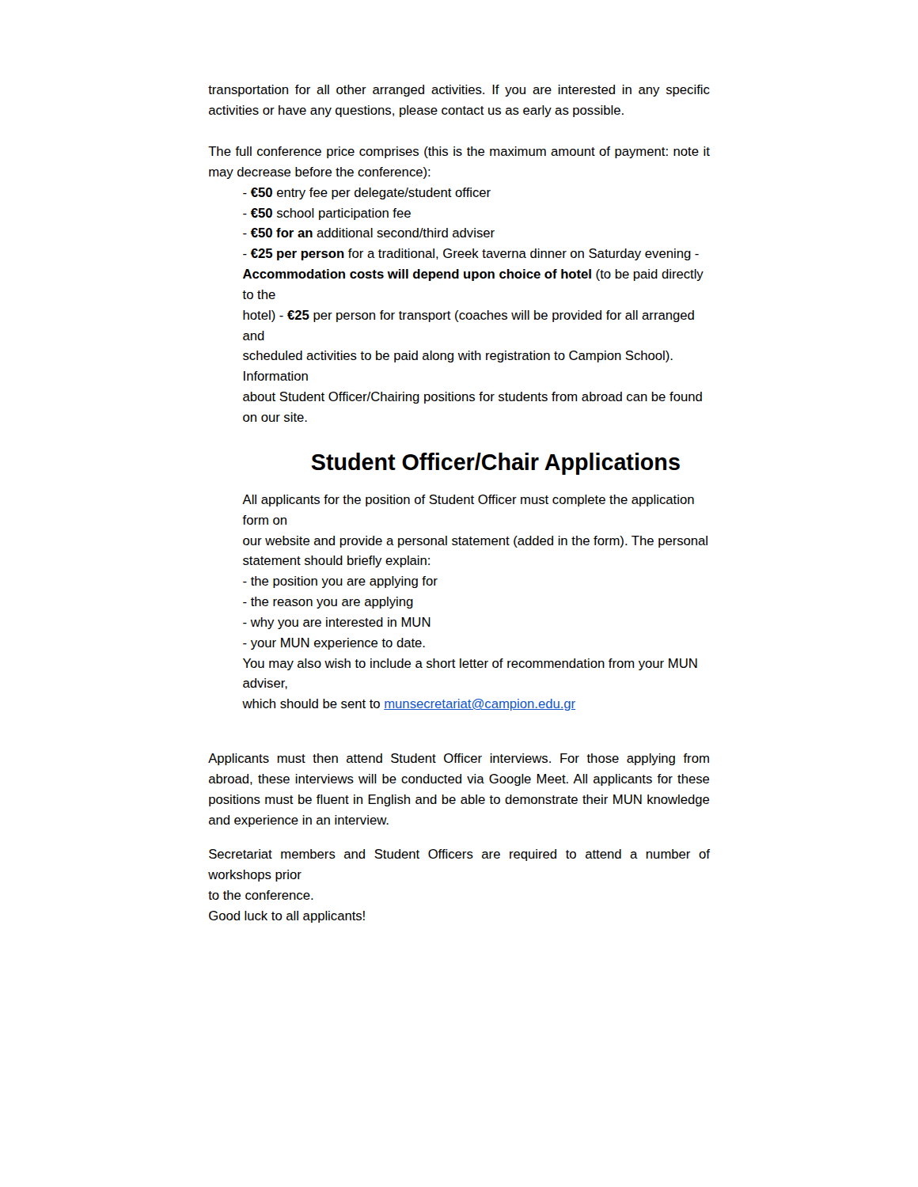transportation for all other arranged activities. If you are interested in any specific activities or have any questions, please contact us as early as possible.
The full conference price comprises (this is the maximum amount of payment: note it may decrease before the conference):
- €50 entry fee per delegate/student officer
- €50 school participation fee
- €50 for an additional second/third adviser
- €25 per person for a traditional, Greek taverna dinner on Saturday evening -
Accommodation costs will depend upon choice of hotel (to be paid directly to the
hotel) - €25 per person for transport (coaches will be provided for all arranged and
scheduled activities to be paid along with registration to Campion School). Information
about Student Officer/Chairing positions for students from abroad can be found on our site.
Student Officer/Chair Applications
All applicants for the position of Student Officer must complete the application form on
our website and provide a personal statement (added in the form). The personal
statement should briefly explain:
- the position you are applying for
- the reason you are applying
- why you are interested in MUN
- your MUN experience to date.
You may also wish to include a short letter of recommendation from your MUN adviser,
which should be sent to munsecretariat@campion.edu.gr
Applicants must then attend Student Officer interviews. For those applying from abroad, these interviews will be conducted via Google Meet. All applicants for these positions must be fluent in English and be able to demonstrate their MUN knowledge and experience in an interview.
Secretariat members and Student Officers are required to attend a number of workshops prior
to the conference.
Good luck to all applicants!